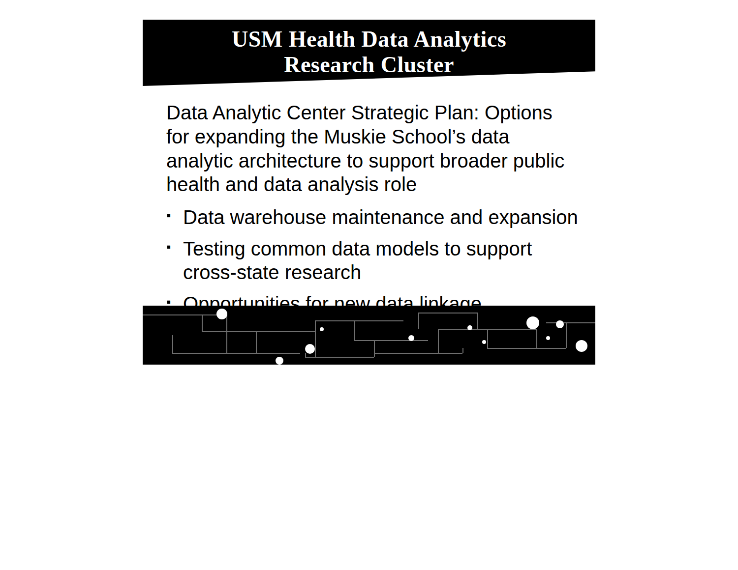USM Health Data Analytics
Research Cluster
Data Analytic Center Strategic Plan: Options for expanding the Muskie School’s data analytic architecture to support broader public health and data analysis role
Data warehouse maintenance and expansion
Testing common data models to support cross-state research
Opportunities for new data linkage